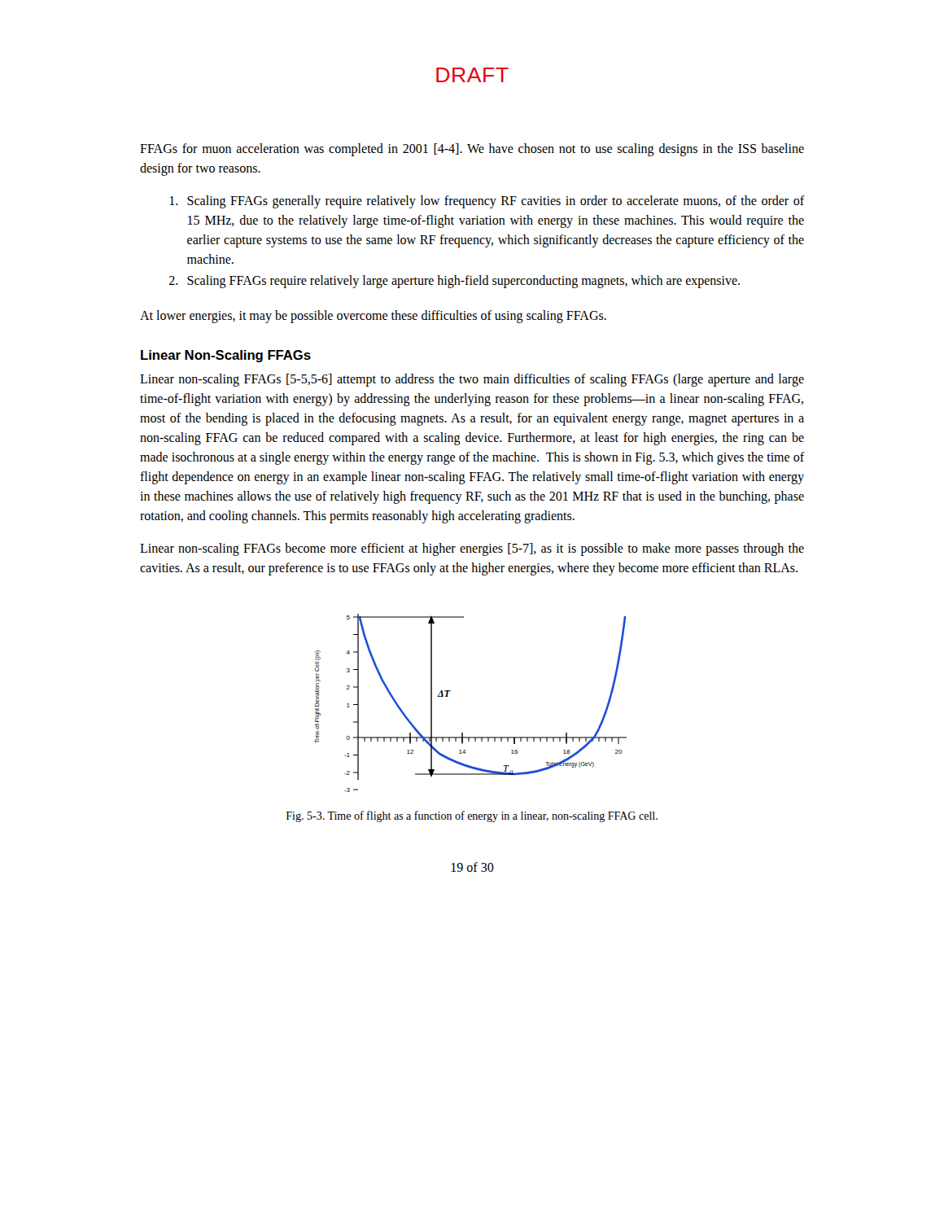DRAFT
FFAGs for muon acceleration was completed in 2001 [4-4]. We have chosen not to use scaling designs in the ISS baseline design for two reasons.
Scaling FFAGs generally require relatively low frequency RF cavities in order to accelerate muons, of the order of 15 MHz, due to the relatively large time-of-flight variation with energy in these machines. This would require the earlier capture systems to use the same low RF frequency, which significantly decreases the capture efficiency of the machine.
Scaling FFAGs require relatively large aperture high-field superconducting magnets, which are expensive.
At lower energies, it may be possible overcome these difficulties of using scaling FFAGs.
Linear Non-Scaling FFAGs
Linear non-scaling FFAGs [5-5,5-6] attempt to address the two main difficulties of scaling FFAGs (large aperture and large time-of-flight variation with energy) by addressing the underlying reason for these problems—in a linear non-scaling FFAG, most of the bending is placed in the defocusing magnets. As a result, for an equivalent energy range, magnet apertures in a non-scaling FFAG can be reduced compared with a scaling device. Furthermore, at least for high energies, the ring can be made isochronous at a single energy within the energy range of the machine. This is shown in Fig. 5.3, which gives the time of flight dependence on energy in an example linear non-scaling FFAG. The relatively small time-of-flight variation with energy in these machines allows the use of relatively high frequency RF, such as the 201 MHz RF that is used in the bunching, phase rotation, and cooling channels. This permits reasonably high accelerating gradients.
Linear non-scaling FFAGs become more efficient at higher energies [5-7], as it is possible to make more passes through the cavities. As a result, our preference is to use FFAGs only at the higher energies, where they become more efficient than RLAs.
Time-of-Flight Deviation per Cell (ps) 5 4 3 2 1 0 -1 -2 -3 12 14 16 18 20 Total Energy (GeV) ΔT T 0
Fig. 5-3. Time of flight as a function of energy in a linear, non-scaling FFAG cell.
19 of 30